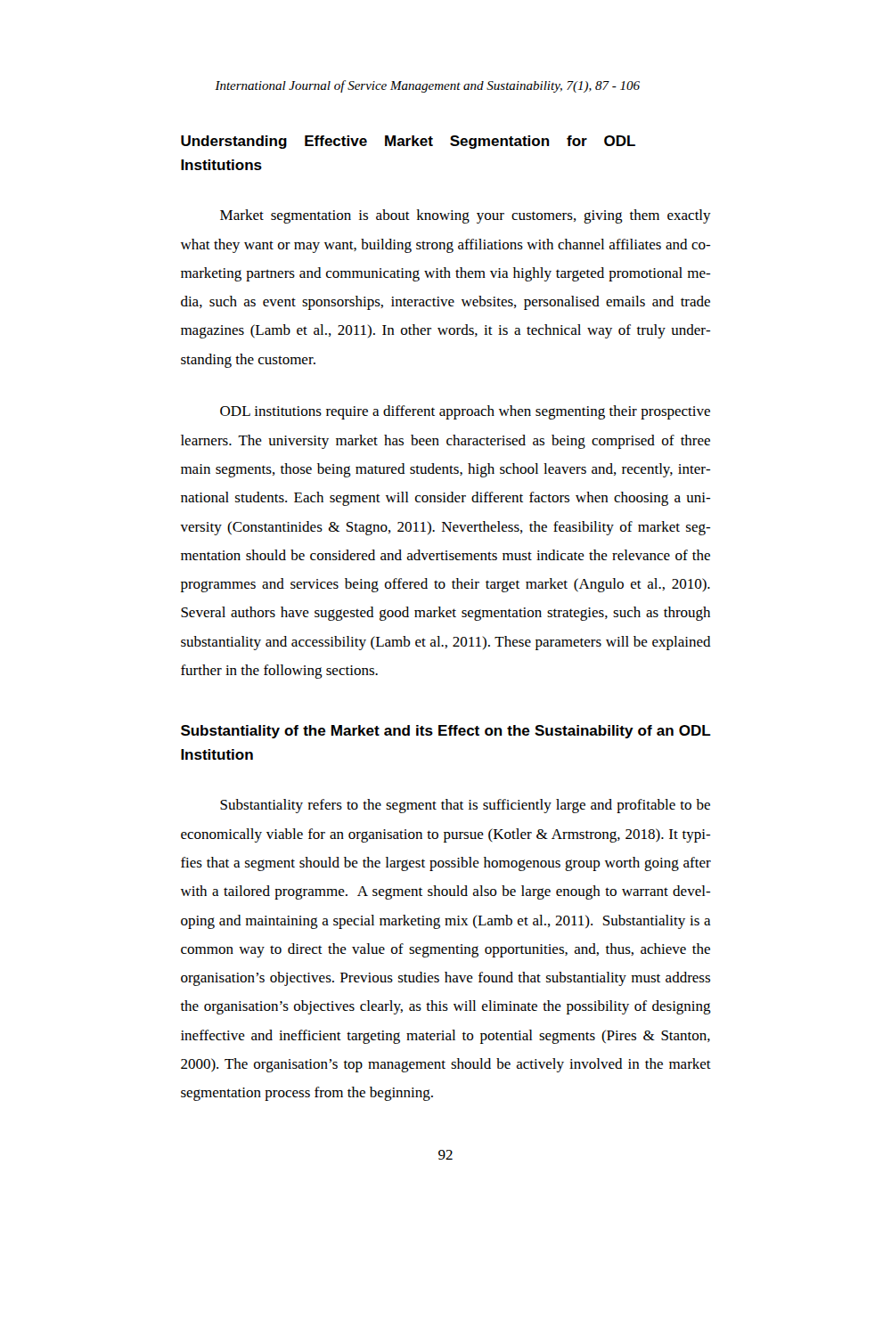International Journal of Service Management and Sustainability, 7(1), 87 - 106
Understanding Effective Market Segmentation for ODL
Institutions
Market segmentation is about knowing your customers, giving them exactly what they want or may want, building strong affiliations with channel affiliates and co-marketing partners and communicating with them via highly targeted promotional media, such as event sponsorships, interactive websites, personalised emails and trade magazines (Lamb et al., 2011). In other words, it is a technical way of truly understanding the customer.
ODL institutions require a different approach when segmenting their prospective learners. The university market has been characterised as being comprised of three main segments, those being matured students, high school leavers and, recently, international students. Each segment will consider different factors when choosing a university (Constantinides & Stagno, 2011). Nevertheless, the feasibility of market segmentation should be considered and advertisements must indicate the relevance of the programmes and services being offered to their target market (Angulo et al., 2010). Several authors have suggested good market segmentation strategies, such as through substantiality and accessibility (Lamb et al., 2011). These parameters will be explained further in the following sections.
Substantiality of the Market and its Effect on the Sustainability of an ODL Institution
Substantiality refers to the segment that is sufficiently large and profitable to be economically viable for an organisation to pursue (Kotler & Armstrong, 2018). It typifies that a segment should be the largest possible homogenous group worth going after with a tailored programme. A segment should also be large enough to warrant developing and maintaining a special marketing mix (Lamb et al., 2011). Substantiality is a common way to direct the value of segmenting opportunities, and, thus, achieve the organisation’s objectives. Previous studies have found that substantiality must address the organisation’s objectives clearly, as this will eliminate the possibility of designing ineffective and inefficient targeting material to potential segments (Pires & Stanton, 2000). The organisation’s top management should be actively involved in the market segmentation process from the beginning.
92